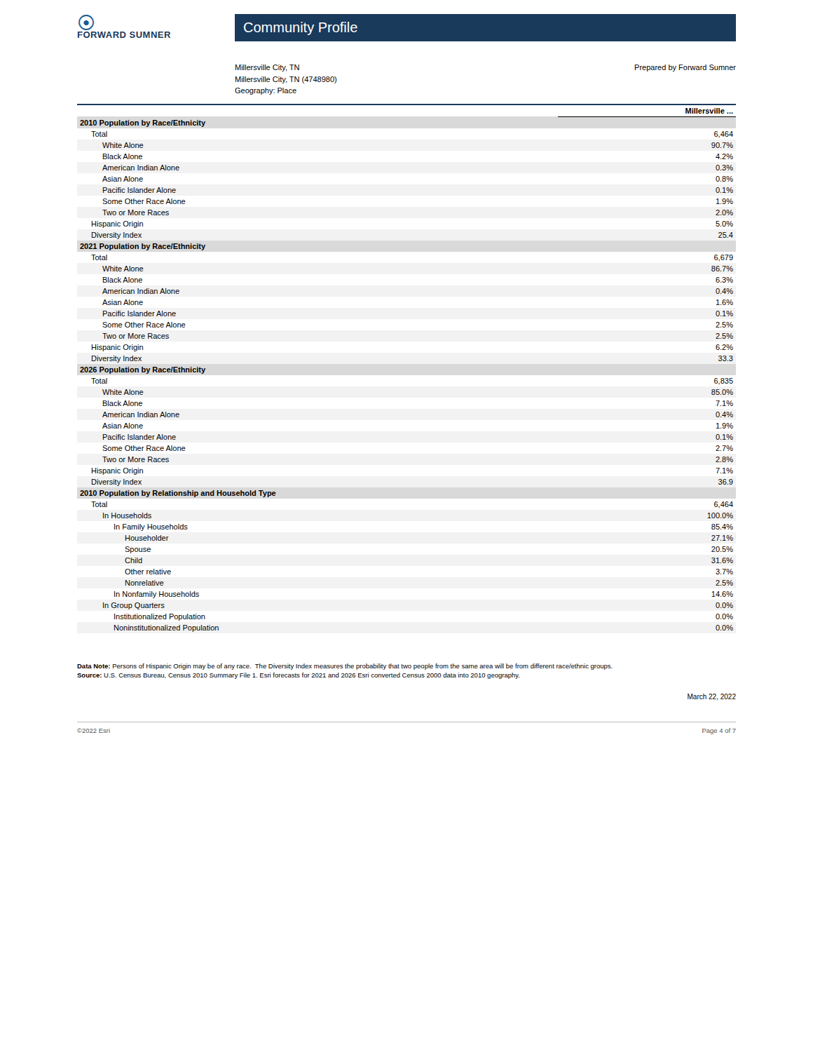⦿
FORWARD SUMNER
Community Profile
Prepared by Forward Sumner
Millersville City, TN
Millersville City, TN (4748980)
Geography: Place
| | Millersville ... |
| 2010 Population by Race/Ethnicity |
| Total | 6,464 |
| White Alone | 90.7% |
| Black Alone | 4.2% |
| American Indian Alone | 0.3% |
| Asian Alone | 0.8% |
| Pacific Islander Alone | 0.1% |
| Some Other Race Alone | 1.9% |
| Two or More Races | 2.0% |
| Hispanic Origin | 5.0% |
| Diversity Index | 25.4 |
| 2021 Population by Race/Ethnicity |
| Total | 6,679 |
| White Alone | 86.7% |
| Black Alone | 6.3% |
| American Indian Alone | 0.4% |
| Asian Alone | 1.6% |
| Pacific Islander Alone | 0.1% |
| Some Other Race Alone | 2.5% |
| Two or More Races | 2.5% |
| Hispanic Origin | 6.2% |
| Diversity Index | 33.3 |
| 2026 Population by Race/Ethnicity |
| Total | 6,835 |
| White Alone | 85.0% |
| Black Alone | 7.1% |
| American Indian Alone | 0.4% |
| Asian Alone | 1.9% |
| Pacific Islander Alone | 0.1% |
| Some Other Race Alone | 2.7% |
| Two or More Races | 2.8% |
| Hispanic Origin | 7.1% |
| Diversity Index | 36.9 |
| 2010 Population by Relationship and Household Type |
| Total | 6,464 |
| In Households | 100.0% |
| In Family Households | 85.4% |
| Householder | 27.1% |
| Spouse | 20.5% |
| Child | 31.6% |
| Other relative | 3.7% |
| Nonrelative | 2.5% |
| In Nonfamily Households | 14.6% |
| In Group Quarters | 0.0% |
| Institutionalized Population | 0.0% |
| Noninstitutionalized Population | 0.0% |
Data Note: Persons of Hispanic Origin may be of any race. The Diversity Index measures the probability that two people from the same area will be from different race/ethnic groups.
Source: U.S. Census Bureau, Census 2010 Summary File 1. Esri forecasts for 2021 and 2026 Esri converted Census 2000 data into 2010 geography.
March 22, 2022
©2022 Esri Page 4 of 7